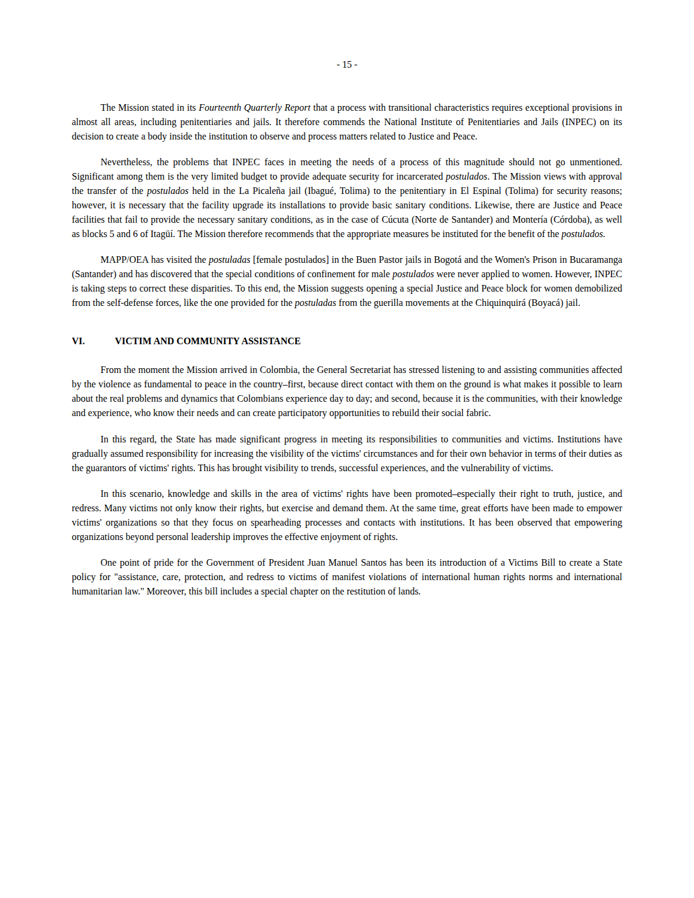- 15 -
The Mission stated in its Fourteenth Quarterly Report that a process with transitional characteristics requires exceptional provisions in almost all areas, including penitentiaries and jails. It therefore commends the National Institute of Penitentiaries and Jails (INPEC) on its decision to create a body inside the institution to observe and process matters related to Justice and Peace.
Nevertheless, the problems that INPEC faces in meeting the needs of a process of this magnitude should not go unmentioned. Significant among them is the very limited budget to provide adequate security for incarcerated postulados. The Mission views with approval the transfer of the postulados held in the La Picaleña jail (Ibagué, Tolima) to the penitentiary in El Espinal (Tolima) for security reasons; however, it is necessary that the facility upgrade its installations to provide basic sanitary conditions. Likewise, there are Justice and Peace facilities that fail to provide the necessary sanitary conditions, as in the case of Cúcuta (Norte de Santander) and Montería (Córdoba), as well as blocks 5 and 6 of Itagüí. The Mission therefore recommends that the appropriate measures be instituted for the benefit of the postulados.
MAPP/OEA has visited the postuladas [female postulados] in the Buen Pastor jails in Bogotá and the Women's Prison in Bucaramanga (Santander) and has discovered that the special conditions of confinement for male postulados were never applied to women. However, INPEC is taking steps to correct these disparities. To this end, the Mission suggests opening a special Justice and Peace block for women demobilized from the self-defense forces, like the one provided for the postuladas from the guerilla movements at the Chiquinquirá (Boyacá) jail.
VI. VICTIM AND COMMUNITY ASSISTANCE
From the moment the Mission arrived in Colombia, the General Secretariat has stressed listening to and assisting communities affected by the violence as fundamental to peace in the country–first, because direct contact with them on the ground is what makes it possible to learn about the real problems and dynamics that Colombians experience day to day; and second, because it is the communities, with their knowledge and experience, who know their needs and can create participatory opportunities to rebuild their social fabric.
In this regard, the State has made significant progress in meeting its responsibilities to communities and victims. Institutions have gradually assumed responsibility for increasing the visibility of the victims' circumstances and for their own behavior in terms of their duties as the guarantors of victims' rights. This has brought visibility to trends, successful experiences, and the vulnerability of victims.
In this scenario, knowledge and skills in the area of victims' rights have been promoted–especially their right to truth, justice, and redress. Many victims not only know their rights, but exercise and demand them. At the same time, great efforts have been made to empower victims' organizations so that they focus on spearheading processes and contacts with institutions. It has been observed that empowering organizations beyond personal leadership improves the effective enjoyment of rights.
One point of pride for the Government of President Juan Manuel Santos has been its introduction of a Victims Bill to create a State policy for "assistance, care, protection, and redress to victims of manifest violations of international human rights norms and international humanitarian law." Moreover, this bill includes a special chapter on the restitution of lands.